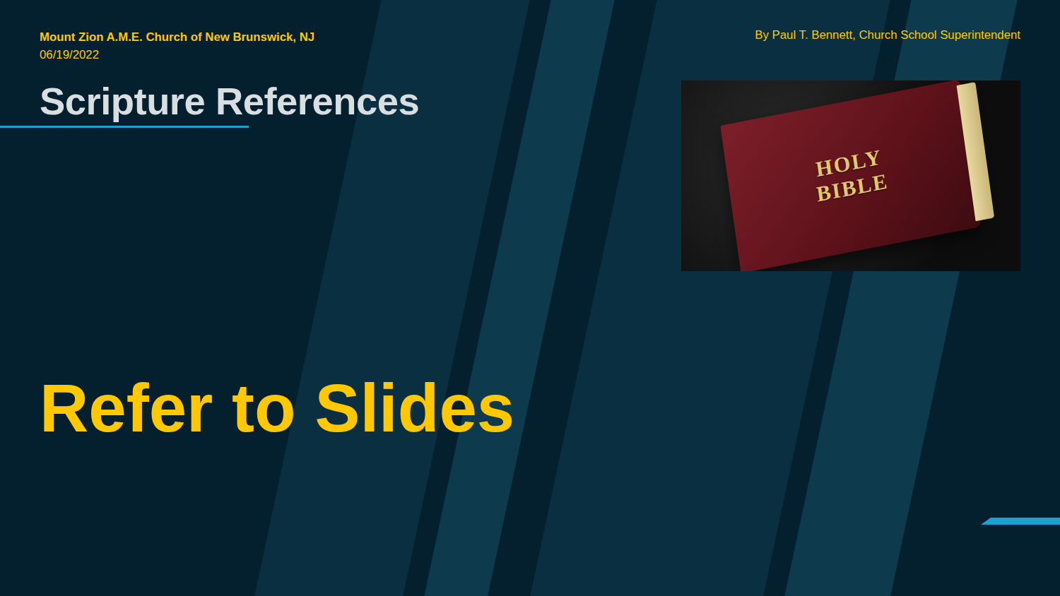Mount Zion A.M.E. Church of New Brunswick, NJ
06/19/2022
By Paul T. Bennett, Church School Superintendent
Scripture References
HOLY
BIBLE
Refer to Slides